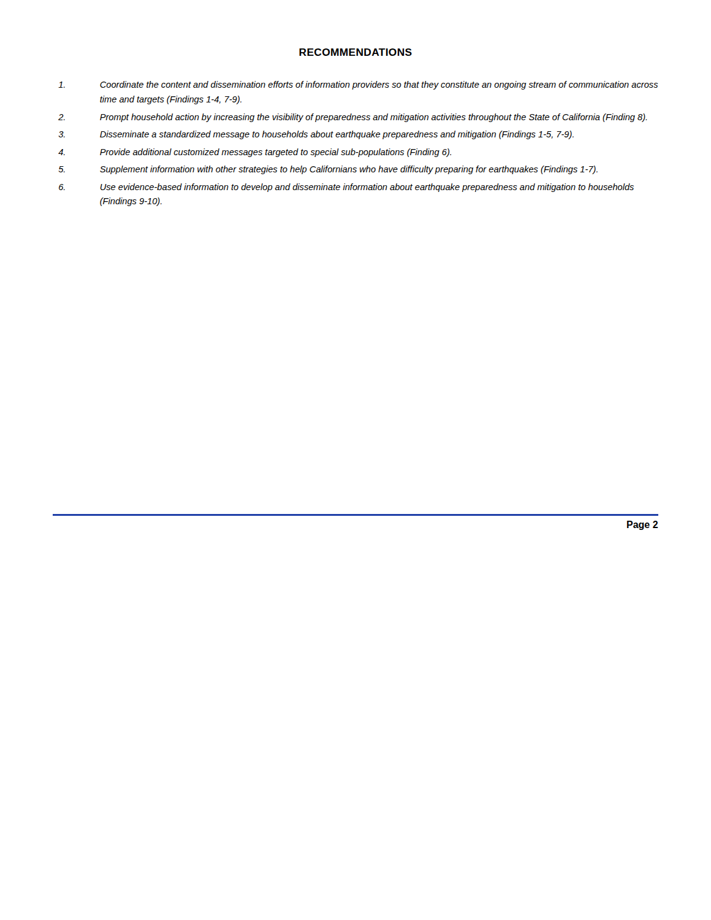RECOMMENDATIONS
Coordinate the content and dissemination efforts of information providers so that they constitute an ongoing stream of communication across time and targets (Findings 1-4, 7-9).
Prompt household action by increasing the visibility of preparedness and mitigation activities throughout the State of California (Finding 8).
Disseminate a standardized message to households about earthquake preparedness and mitigation (Findings 1-5, 7-9).
Provide additional customized messages targeted to special sub-populations (Finding 6).
Supplement information with other strategies to help Californians who have difficulty preparing for earthquakes (Findings 1-7).
Use evidence-based information to develop and disseminate information about earthquake preparedness and mitigation to households (Findings 9-10).
Page 2